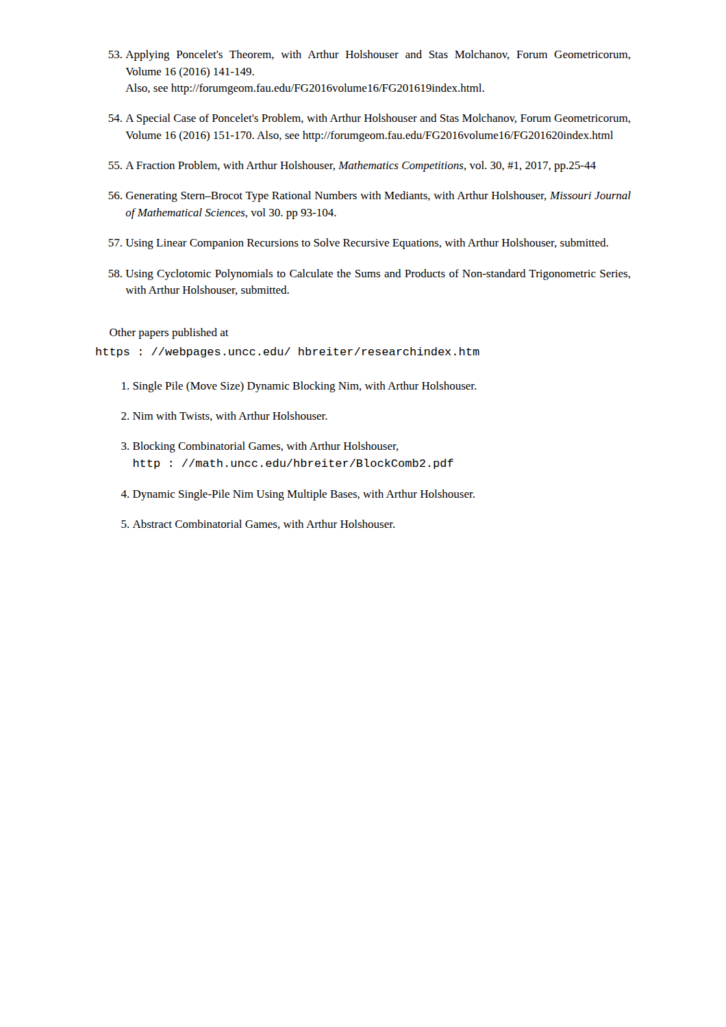Applying Poncelet's Theorem, with Arthur Holshouser and Stas Molchanov, Forum Geometricorum, Volume 16 (2016) 141-149.
Also, see http://forumgeom.fau.edu/FG2016volume16/FG201619index.html.
A Special Case of Poncelet's Problem, with Arthur Holshouser and Stas Molchanov, Forum Geometricorum, Volume 16 (2016) 151-170. Also, see http://forumgeom.fau.edu/FG2016volume16/FG201620index.html
A Fraction Problem, with Arthur Holshouser, Mathematics Competitions, vol. 30, #1, 2017, pp.25-44
Generating Stern–Brocot Type Rational Numbers with Mediants, with Arthur Holshouser, Missouri Journal of Mathematical Sciences, vol 30. pp 93-104.
Using Linear Companion Recursions to Solve Recursive Equations, with Arthur Holshouser, submitted.
Using Cyclotomic Polynomials to Calculate the Sums and Products of Non-standard Trigonometric Series, with Arthur Holshouser, submitted.
Other papers published at
https : //webpages.uncc.edu/ hbreiter/researchindex.htm
Single Pile (Move Size) Dynamic Blocking Nim, with Arthur Holshouser.
Nim with Twists, with Arthur Holshouser.
Blocking Combinatorial Games, with Arthur Holshouser,
http : //math.uncc.edu/hbreiter/BlockComb2.pdf
Dynamic Single-Pile Nim Using Multiple Bases, with Arthur Holshouser.
Abstract Combinatorial Games, with Arthur Holshouser.